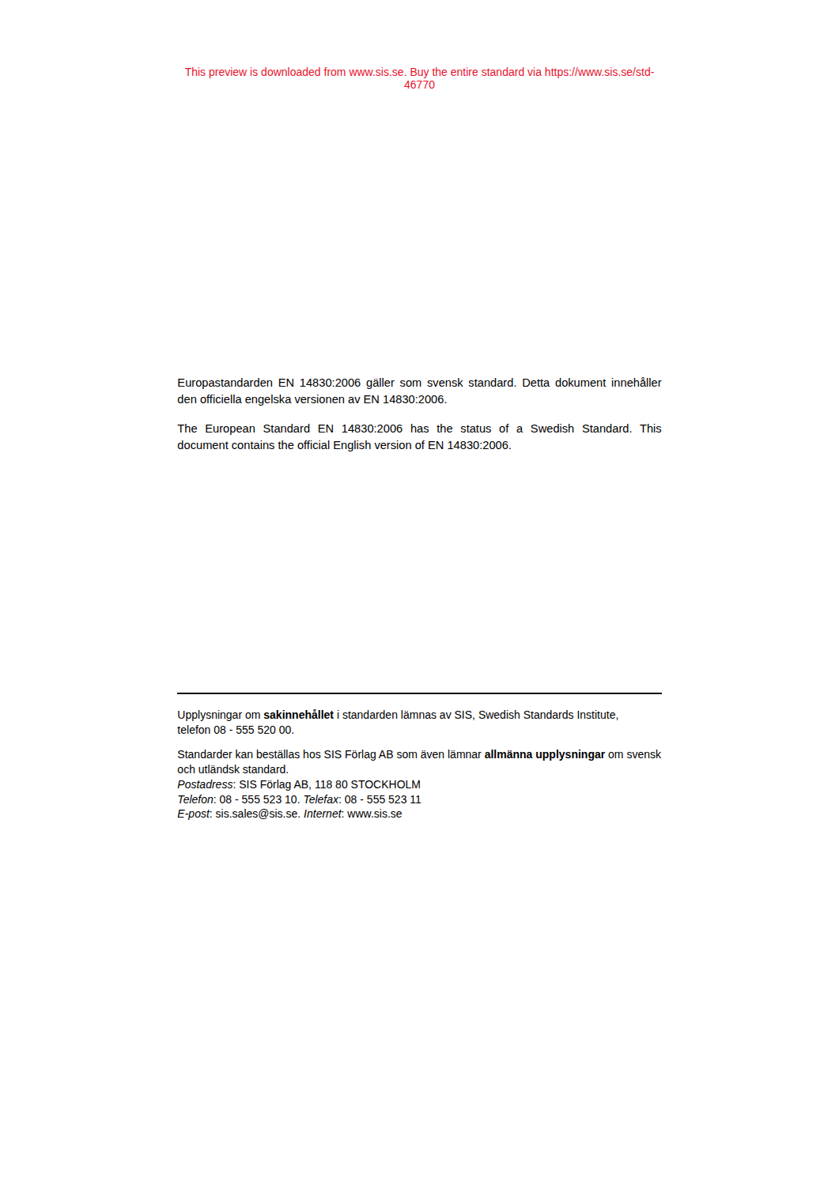This preview is downloaded from www.sis.se. Buy the entire standard via https://www.sis.se/std-46770
Europastandarden EN 14830:2006 gäller som svensk standard. Detta dokument innehåller den officiella engelska versionen av EN 14830:2006.
The European Standard EN 14830:2006 has the status of a Swedish Standard. This document contains the official English version of EN 14830:2006.
Upplysningar om sakinnehållet i standarden lämnas av SIS, Swedish Standards Institute,
telefon 08 - 555 520 00.
Standarder kan beställas hos SIS Förlag AB som även lämnar allmänna upplysningar om svensk och utländsk standard.
Postadress: SIS Förlag AB, 118 80 STOCKHOLM
Telefon: 08 - 555 523 10. Telefax: 08 - 555 523 11
E-post: sis.sales@sis.se. Internet: www.sis.se